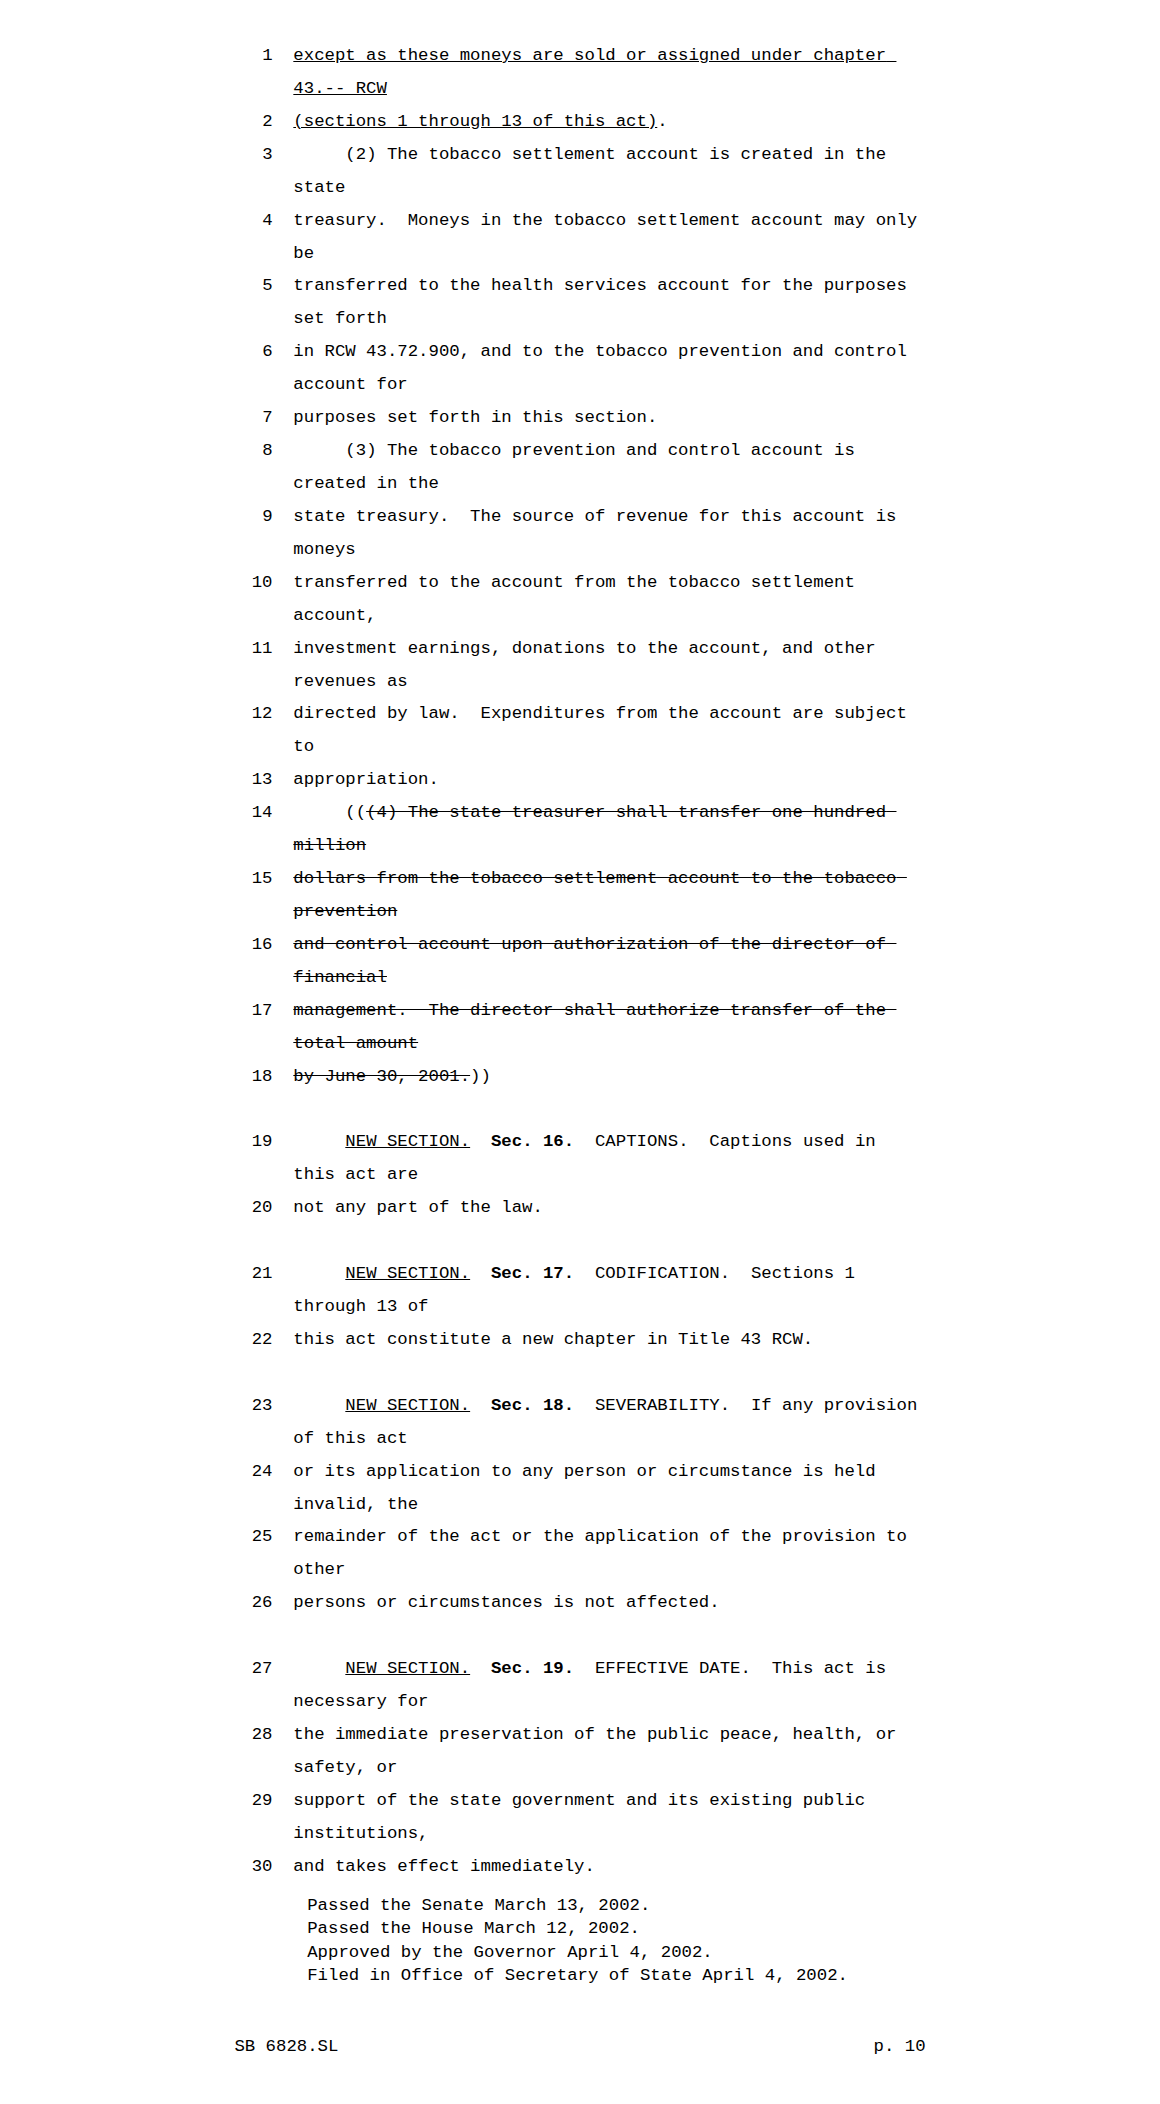1 except as these moneys are sold or assigned under chapter 43.-- RCW
2(sections 1 through 13 of this act).
3 (2) The tobacco settlement account is created in the state
4 treasury. Moneys in the tobacco settlement account may only be
5 transferred to the health services account for the purposes set forth
6 in RCW 43.72.900, and to the tobacco prevention and control account for
7 purposes set forth in this section.
8 (3) The tobacco prevention and control account is created in the
9 state treasury. The source of revenue for this account is moneys
10 transferred to the account from the tobacco settlement account,
11 investment earnings, donations to the account, and other revenues as
12 directed by law. Expenditures from the account are subject to
13 appropriation.
14 (((4) The state treasurer shall transfer one hundred million
15 dollars from the tobacco settlement account to the tobacco prevention
16 and control account upon authorization of the director of financial
17 management. The director shall authorize transfer of the total amount
18 by June 30, 2001.))
19 NEW SECTION. Sec. 16. CAPTIONS. Captions used in this act are
20 not any part of the law.
21 NEW SECTION. Sec. 17. CODIFICATION. Sections 1 through 13 of
22 this act constitute a new chapter in Title 43 RCW.
23 NEW SECTION. Sec. 18. SEVERABILITY. If any provision of this act
24 or its application to any person or circumstance is held invalid, the
25 remainder of the act or the application of the provision to other
26 persons or circumstances is not affected.
27 NEW SECTION. Sec. 19. EFFECTIVE DATE. This act is necessary for
28 the immediate preservation of the public peace, health, or safety, or
29 support of the state government and its existing public institutions,
30 and takes effect immediately.
Passed the Senate March 13, 2002.
Passed the House March 12, 2002.
Approved by the Governor April 4, 2002.
Filed in Office of Secretary of State April 4, 2002.
SB 6828.SL p. 10